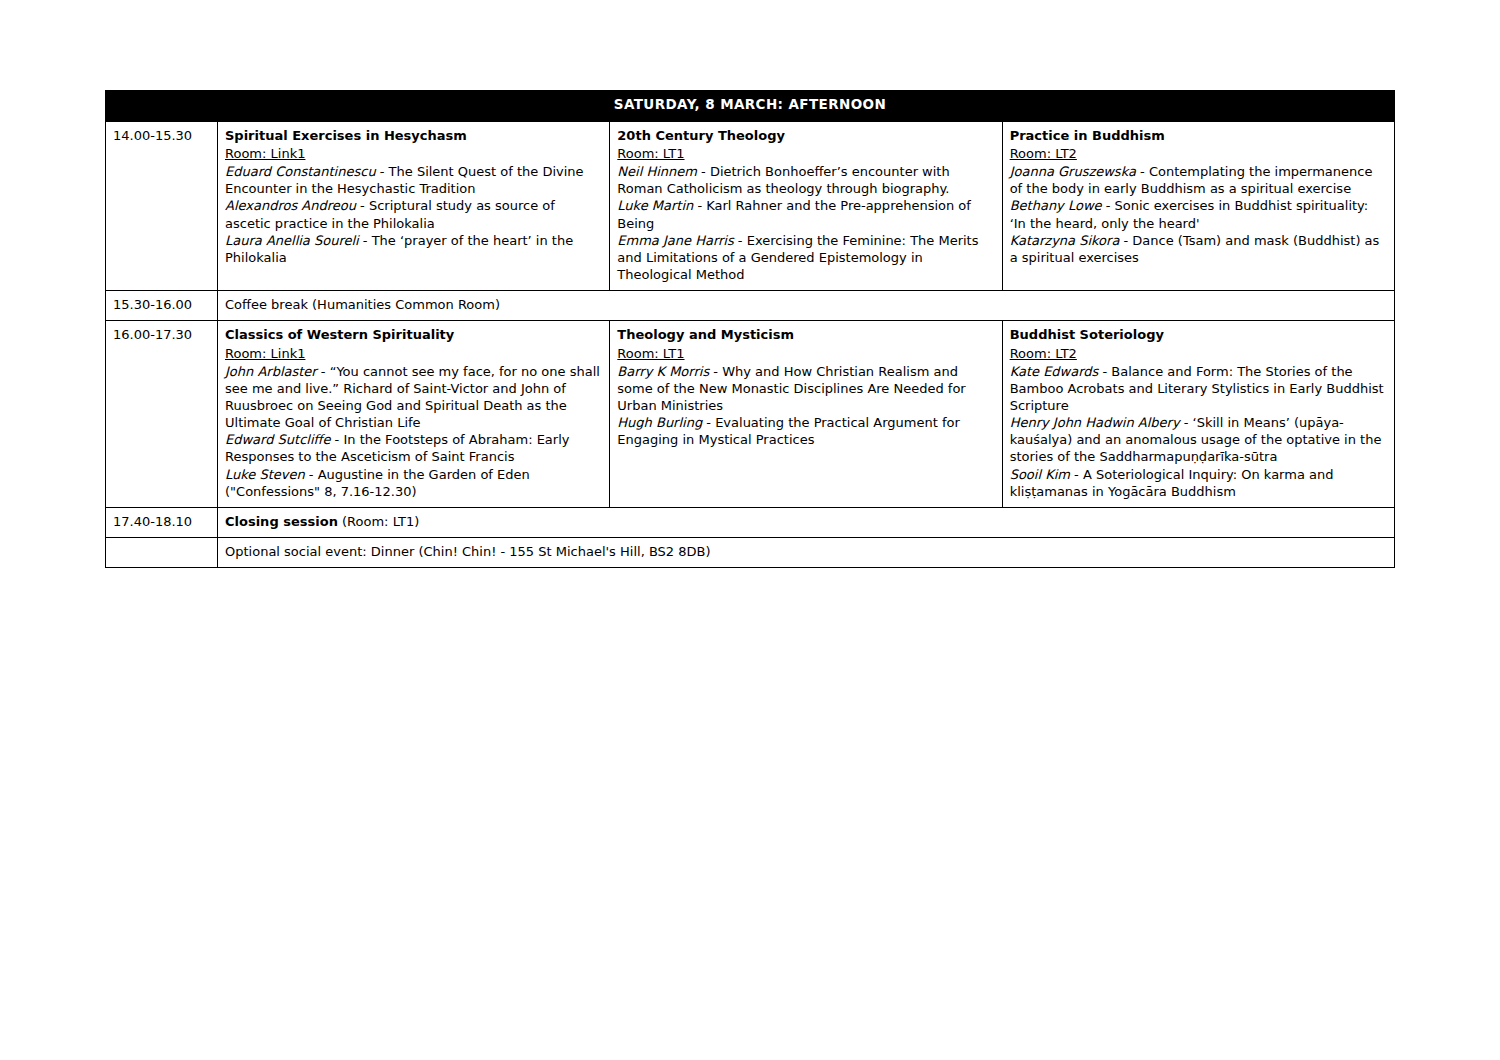| SATURDAY, 8 MARCH: AFTERNOON |
| --- |
| 14.00-15.30 | Spiritual Exercises in Hesychasm Room: Link1 Eduard Constantinescu - The Silent Quest of the Divine Encounter in the Hesychastic Tradition Alexandros Andreou - Scriptural study as source of ascetic practice in the Philokalia Laura Anellia Soureli - The ‘prayer of the heart’ in the Philokalia | 20th Century Theology Room: LT1 Neil Hinnem - Dietrich Bonhoeffer’s encounter with Roman Catholicism as theology through biography. Luke Martin - Karl Rahner and the Pre-apprehension of Being Emma Jane Harris - Exercising the Feminine: The Merits and Limitations of a Gendered Epistemology in Theological Method | Practice in Buddhism Room: LT2 Joanna Gruszewska - Contemplating the impermanence of the body in early Buddhism as a spiritual exercise Bethany Lowe - Sonic exercises in Buddhist spirituality: ‘In the heard, only the heard' Katarzyna Sikora - Dance (Tsam) and mask (Buddhist) as a spiritual exercises |
| 15.30-16.00 | Coffee break (Humanities Common Room) |
| 16.00-17.30 | Classics of Western Spirituality Room: Link1 John Arblaster - “You cannot see my face, for no one shall see me and live.” Richard of Saint-Victor and John of Ruusbroec on Seeing God and Spiritual Death as the Ultimate Goal of Christian Life Edward Sutcliffe - In the Footsteps of Abraham: Early Responses to the Asceticism of Saint Francis Luke Steven - Augustine in the Garden of Eden ("Confessions" 8, 7.16-12.30) | Theology and Mysticism Room: LT1 Barry K Morris - Why and How Christian Realism and some of the New Monastic Disciplines Are Needed for Urban Ministries Hugh Burling - Evaluating the Practical Argument for Engaging in Mystical Practices | Buddhist Soteriology Room: LT2 Kate Edwards - Balance and Form: The Stories of the Bamboo Acrobats and Literary Stylistics in Early Buddhist Scripture Henry John Hadwin Albery - ‘Skill in Means’ (upāya-kauśalya) and an anomalous usage of the optative in the stories of the Saddharmapuṇḍarīka-sūtra Sooil Kim - A Soteriological Inquiry: On karma and kliṣṭamanas in Yogācāra Buddhism |
| 17.40-18.10 | Closing session (Room: LT1) |
| | Optional social event: Dinner (Chin! Chin! - 155 St Michael's Hill, BS2 8DB) |